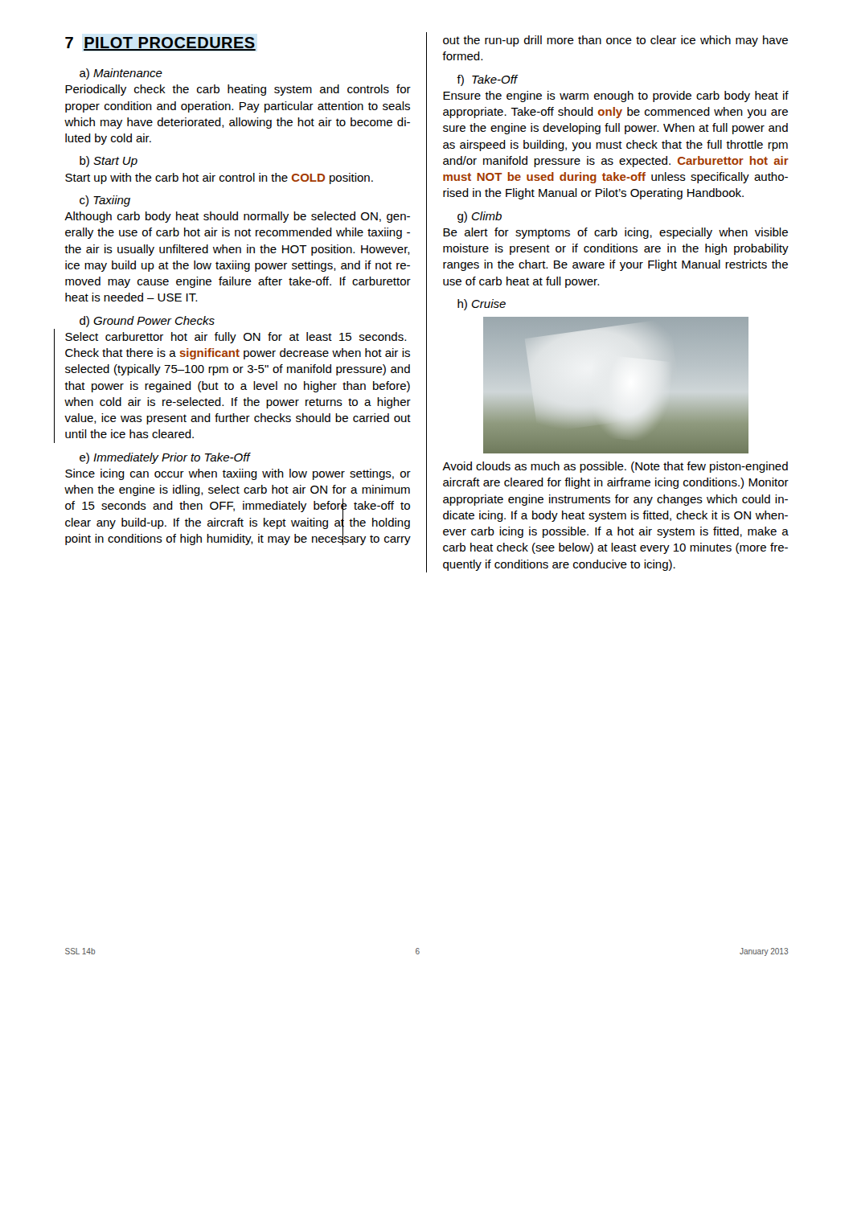7 PILOT PROCEDURES
a) Maintenance
Periodically check the carb heating system and controls for proper condition and operation. Pay particular attention to seals which may have deteriorated, allowing the hot air to become diluted by cold air.
b) Start Up
Start up with the carb hot air control in the COLD position.
c) Taxiing
Although carb body heat should normally be selected ON, generally the use of carb hot air is not recommended while taxiing - the air is usually unfiltered when in the HOT position. However, ice may build up at the low taxiing power settings, and if not removed may cause engine failure after take-off. If carburettor heat is needed – USE IT.
d) Ground Power Checks
Select carburettor hot air fully ON for at least 15 seconds. Check that there is a significant power decrease when hot air is selected (typically 75–100 rpm or 3-5" of manifold pressure) and that power is regained (but to a level no higher than before) when cold air is re-selected. If the power returns to a higher value, ice was present and further checks should be carried out until the ice has cleared.
e) Immediately Prior to Take-Off
Since icing can occur when taxiing with low power settings, or when the engine is idling, select carb hot air ON for a minimum of 15 seconds and then OFF, immediately before take-off to clear any build-up. If the aircraft is kept waiting at the holding point in conditions of high humidity, it may be necessary to carry out the run-up drill more than once to clear ice which may have formed.
f) Take-Off
Ensure the engine is warm enough to provide carb body heat if appropriate. Take-off should only be commenced when you are sure the engine is developing full power. When at full power and as airspeed is building, you must check that the full throttle rpm and/or manifold pressure is as expected. Carburettor hot air must NOT be used during take-off unless specifically authorised in the Flight Manual or Pilot’s Operating Handbook.
g) Climb
Be alert for symptoms of carb icing, especially when visible moisture is present or if conditions are in the high probability ranges in the chart. Be aware if your Flight Manual restricts the use of carb heat at full power.
h) Cruise
Avoid clouds as much as possible. (Note that few piston-engined aircraft are cleared for flight in airframe icing conditions.) Monitor appropriate engine instruments for any changes which could indicate icing. If a body heat system is fitted, check it is ON whenever carb icing is possible. If a hot air system is fitted, make a carb heat check (see below) at least every 10 minutes (more frequently if conditions are conducive to icing).
SSL 14b
6
January 2013